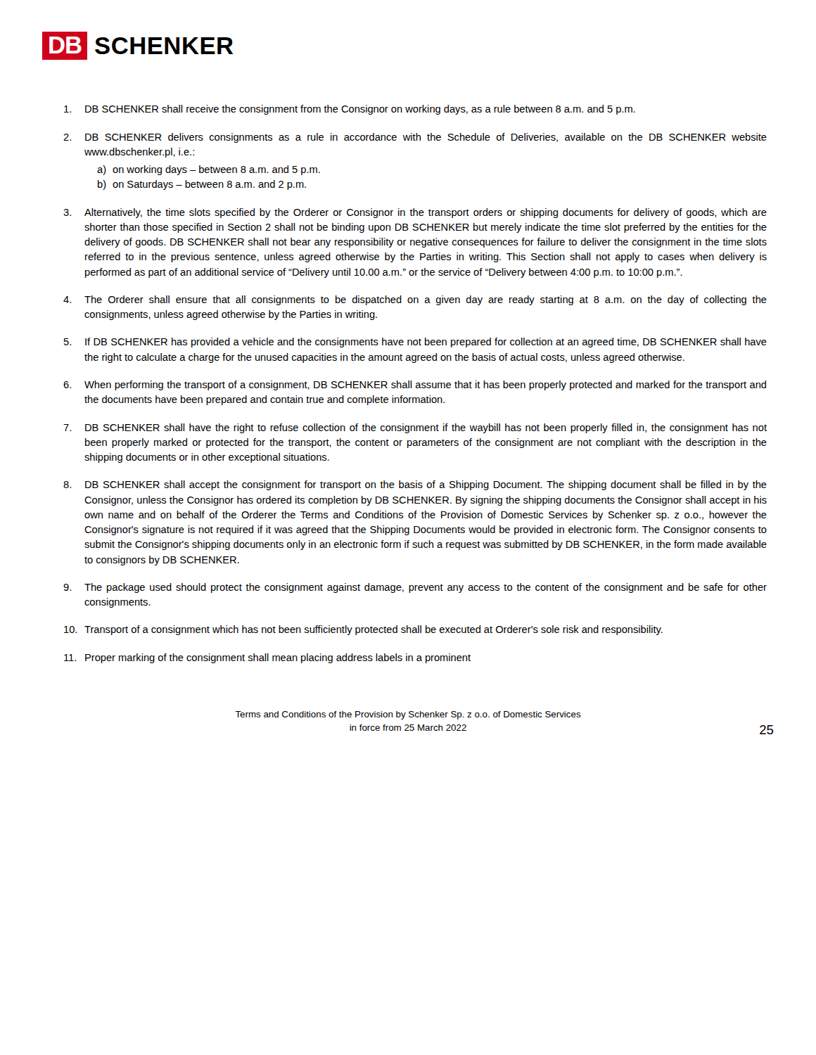DB SCHENKER
DB SCHENKER shall receive the consignment from the Consignor on working days, as a rule between 8 a.m. and 5 p.m.
DB SCHENKER delivers consignments as a rule in accordance with the Schedule of Deliveries, available on the DB SCHENKER website www.dbschenker.pl, i.e.:
a) on working days – between 8 a.m. and 5 p.m.
b) on Saturdays – between 8 a.m. and 2 p.m.
Alternatively, the time slots specified by the Orderer or Consignor in the transport orders or shipping documents for delivery of goods, which are shorter than those specified in Section 2 shall not be binding upon DB SCHENKER but merely indicate the time slot preferred by the entities for the delivery of goods. DB SCHENKER shall not bear any responsibility or negative consequences for failure to deliver the consignment in the time slots referred to in the previous sentence, unless agreed otherwise by the Parties in writing. This Section shall not apply to cases when delivery is performed as part of an additional service of “Delivery until 10.00 a.m.” or the service of “Delivery between 4:00 p.m. to 10:00 p.m.”.
The Orderer shall ensure that all consignments to be dispatched on a given day are ready starting at 8 a.m. on the day of collecting the consignments, unless agreed otherwise by the Parties in writing.
If DB SCHENKER has provided a vehicle and the consignments have not been prepared for collection at an agreed time, DB SCHENKER shall have the right to calculate a charge for the unused capacities in the amount agreed on the basis of actual costs, unless agreed otherwise.
When performing the transport of a consignment, DB SCHENKER shall assume that it has been properly protected and marked for the transport and the documents have been prepared and contain true and complete information.
DB SCHENKER shall have the right to refuse collection of the consignment if the waybill has not been properly filled in, the consignment has not been properly marked or protected for the transport, the content or parameters of the consignment are not compliant with the description in the shipping documents or in other exceptional situations.
DB SCHENKER shall accept the consignment for transport on the basis of a Shipping Document. The shipping document shall be filled in by the Consignor, unless the Consignor has ordered its completion by DB SCHENKER. By signing the shipping documents the Consignor shall accept in his own name and on behalf of the Orderer the Terms and Conditions of the Provision of Domestic Services by Schenker sp. z o.o., however the Consignor's signature is not required if it was agreed that the Shipping Documents would be provided in electronic form. The Consignor consents to submit the Consignor's shipping documents only in an electronic form if such a request was submitted by DB SCHENKER, in the form made available to consignors by DB SCHENKER.
The package used should protect the consignment against damage, prevent any access to the content of the consignment and be safe for other consignments.
Transport of a consignment which has not been sufficiently protected shall be executed at Orderer's sole risk and responsibility.
Proper marking of the consignment shall mean placing address labels in a prominent
Terms and Conditions of the Provision by Schenker Sp. z o.o. of Domestic Services
in force from 25 March 2022 25